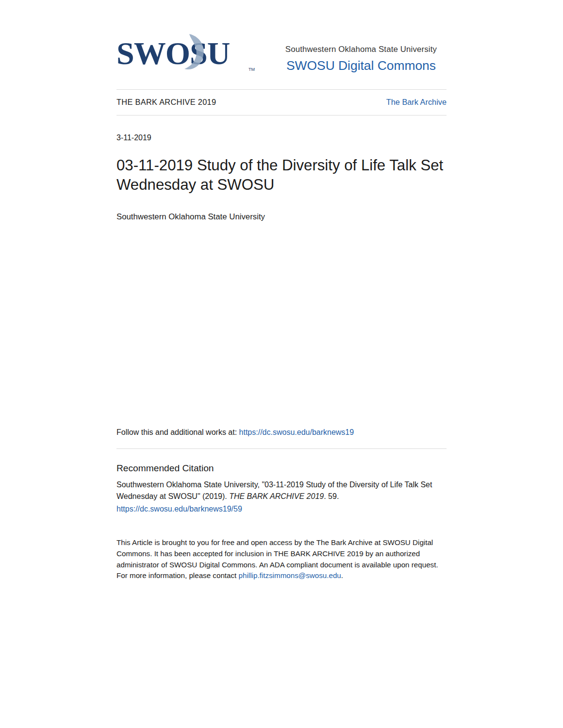SWOSU SWOSU TM
Southwestern Oklahoma State University
SWOSU Digital Commons
THE BARK ARCHIVE 2019
The Bark Archive
3-11-2019
03-11-2019 Study of the Diversity of Life Talk Set Wednesday at SWOSU
Southwestern Oklahoma State University
Follow this and additional works at: https://dc.swosu.edu/barknews19
Recommended Citation
Southwestern Oklahoma State University, "03-11-2019 Study of the Diversity of Life Talk Set Wednesday at SWOSU" (2019). THE BARK ARCHIVE 2019. 59. https://dc.swosu.edu/barknews19/59
This Article is brought to you for free and open access by the The Bark Archive at SWOSU Digital Commons. It has been accepted for inclusion in THE BARK ARCHIVE 2019 by an authorized administrator of SWOSU Digital Commons. An ADA compliant document is available upon request. For more information, please contact phillip.fitzsimmons@swosu.edu.